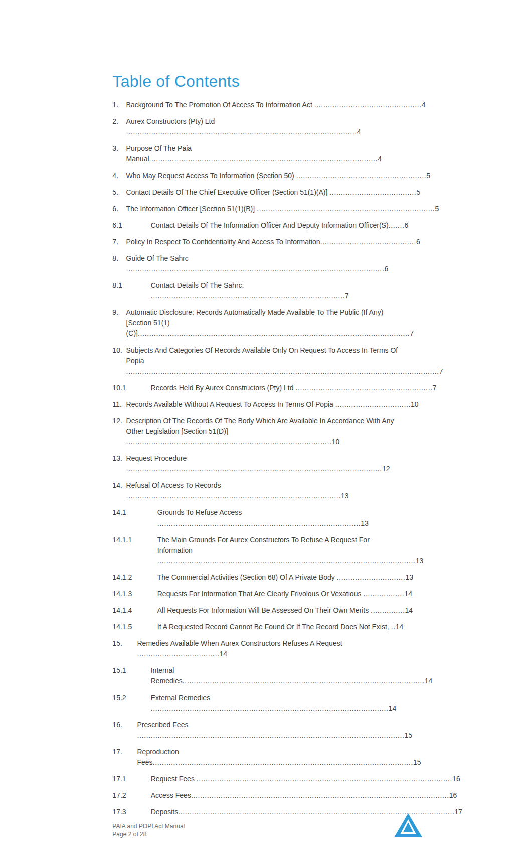Table of Contents
| 1. | Background To The Promotion Of Access To Information Act ............................................... 4 |
| 2. | Aurex Constructors (Pty) Ltd ..................................................................................................... 4 |
| 3. | Purpose Of The Paia Manual .................................................................................................... 4 |
| 4. | Who May Request Access To Information (Section 50) ......................................................... 5 |
| 5. | Contact Details Of The Chief Executive Officer (Section 51(1)(A)] ...................................... 5 |
| 6. | The Information Officer [Section 51(1)(B)] .............................................................................. 5 |
| 6.1 | Contact Details Of The Information Officer And Deputy Information Officer(S) ....... 6 |
| 7. | Policy In Respect To Confidentiality And Access To Information .......................................... 6 |
| 8. | Guide Of The Sahrc ................................................................................................................. 6 |
| 8.1 | Contact Details Of The Sahrc: ..................................................................................... 7 |
| 9. | Automatic Disclosure: Records Automatically Made Available To The Public (If Any) [Section 51(1)(C)] ....................................................................................................................... 7 |
| 10. | Subjects And Categories Of Records Available Only On Request To Access In Terms Of Popia ......................................................................................................................................... 7 |
| 10.1 | Records Held By Aurex Constructors (Pty) Ltd ............................................................ 7 |
| 11. | Records Available Without A Request To Access In Terms Of Popia ................................. 10 |
| 12. | Description Of The Records Of The Body Which Are Available In Accordance With Any Other Legislation [Section 51(D)] .......................................................................................... 10 |
| 13. | Request Procedure ................................................................................................................ 12 |
| 14. | Refusal Of Access To Records .............................................................................................. 13 |
| 14.1 | Grounds To Refuse Access ......................................................................................... 13 |
| 14.1.1 | The Main Grounds For Aurex Constructors To Refuse A Request For Information ................................................................................................................. 13 |
| 14.1.2 | The Commercial Activities (Section 68) Of A Private Body .............................. 13 |
| 14.1.3 | Requests For Information That Are Clearly Frivolous Or Vexatious .................. 14 |
| 14.1.4 | All Requests For Information Will Be Assessed On Their Own Merits ............... 14 |
| 14.1.5 | If A Requested Record Cannot Be Found Or If The Record Does Not Exist, .. 14 |
| 15. | Remedies Available When Aurex Constructors Refuses A Request .................................... 14 |
| 15.1 | Internal Remedies .......................................................................................................... 14 |
| 15.2 | External Remedies ........................................................................................................ 14 |
| 16. | Prescribed Fees ..................................................................................................................... 15 |
| 17. | Reproduction Fees .................................................................................................................. 15 |
| 17.1 | Request Fees ................................................................................................................ 16 |
| 17.2 | Access Fees ................................................................................................................. 16 |
| 17.3 | Deposits ......................................................................................................................... 17 |
PAIA and POPI Act Manual
Page 2 of 28